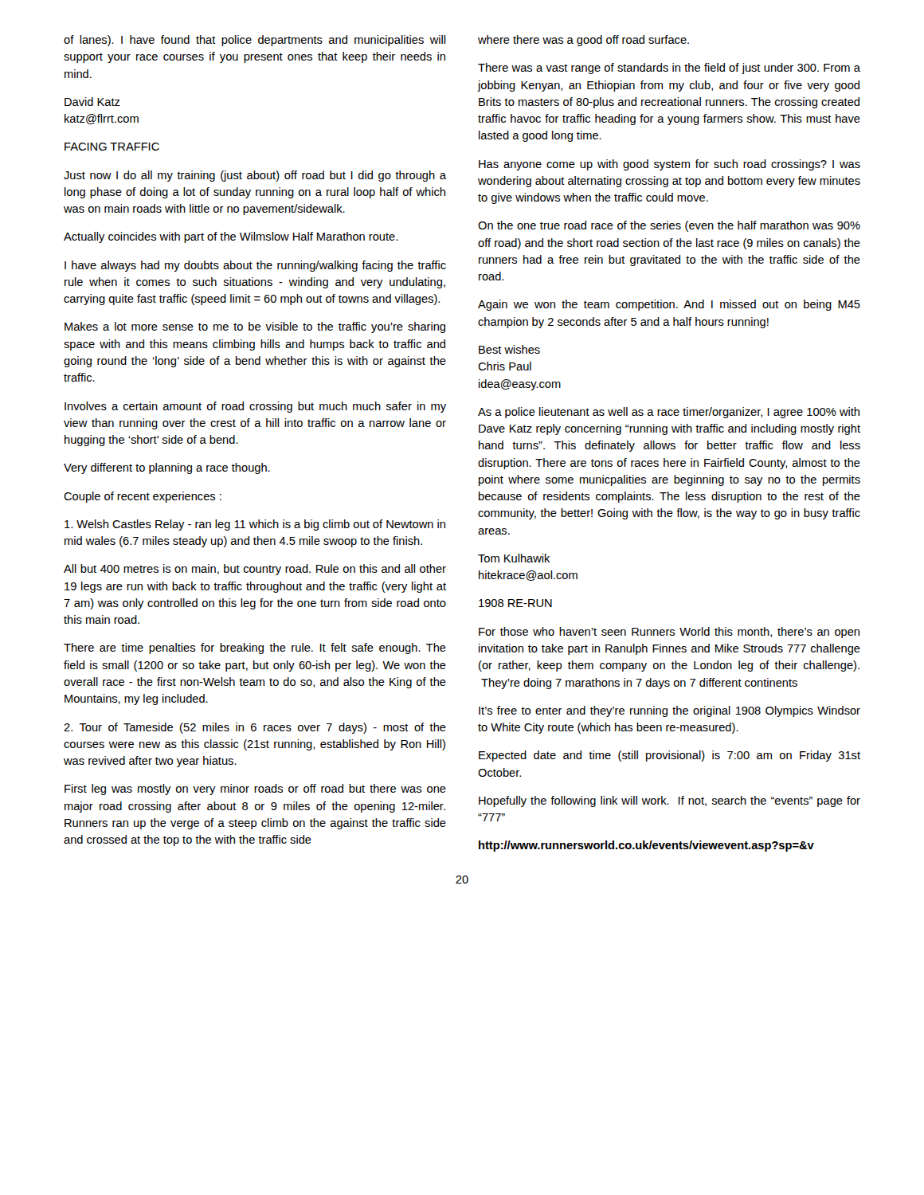of lanes). I have found that police departments and municipalities will support your race courses if you present ones that keep their needs in mind.
David Katz katz@flrrt.com
FACING TRAFFIC
Just now I do all my training (just about) off road but I did go through a long phase of doing a lot of sunday running on a rural loop half of which was on main roads with little or no pavement/sidewalk.
Actually coincides with part of the Wilmslow Half Marathon route.
I have always had my doubts about the running/walking facing the traffic rule when it comes to such situations - winding and very undulating, carrying quite fast traffic (speed limit = 60 mph out of towns and villages).
Makes a lot more sense to me to be visible to the traffic you’re sharing space with and this means climbing hills and humps back to traffic and going round the ‘long’ side of a bend whether this is with or against the traffic.
Involves a certain amount of road crossing but much much safer in my view than running over the crest of a hill into traffic on a narrow lane or hugging the ‘short’ side of a bend.
Very different to planning a race though.
Couple of recent experiences :
1. Welsh Castles Relay - ran leg 11 which is a big climb out of Newtown in mid wales (6.7 miles steady up) and then 4.5 mile swoop to the finish.
All but 400 metres is on main, but country road. Rule on this and all other 19 legs are run with back to traffic throughout and the traffic (very light at 7 am) was only controlled on this leg for the one turn from side road onto this main road.
There are time penalties for breaking the rule. It felt safe enough. The field is small (1200 or so take part, but only 60-ish per leg). We won the overall race - the first non-Welsh team to do so, and also the King of the Mountains, my leg included.
2. Tour of Tameside (52 miles in 6 races over 7 days) - most of the courses were new as this classic (21st running, established by Ron Hill) was revived after two year hiatus.
First leg was mostly on very minor roads or off road but there was one major road crossing after about 8 or 9 miles of the opening 12-miler. Runners ran up the verge of a steep climb on the against the traffic side and crossed at the top to the with the traffic side
where there was a good off road surface.
There was a vast range of standards in the field of just under 300. From a jobbing Kenyan, an Ethiopian from my club, and four or five very good Brits to masters of 80-plus and recreational runners. The crossing created traffic havoc for traffic heading for a young farmers show. This must have lasted a good long time.
Has anyone come up with good system for such road crossings? I was wondering about alternating crossing at top and bottom every few minutes to give windows when the traffic could move.
On the one true road race of the series (even the half marathon was 90% off road) and the short road section of the last race (9 miles on canals) the runners had a free rein but gravitated to the with the traffic side of the road.
Again we won the team competition. And I missed out on being M45 champion by 2 seconds after 5 and a half hours running!
Best wishes Chris Paul idea@easy.com
As a police lieutenant as well as a race timer/organizer, I agree 100% with Dave Katz reply concerning “running with traffic and including mostly right hand turns”. This definately allows for better traffic flow and less disruption. There are tons of races here in Fairfield County, almost to the point where some municpalities are beginning to say no to the permits because of residents complaints. The less disruption to the rest of the community, the better! Going with the flow, is the way to go in busy traffic areas.
Tom Kulhawik hitekrace@aol.com
1908 RE-RUN
For those who haven’t seen Runners World this month, there’s an open invitation to take part in Ranulph Finnes and Mike Strouds 777 challenge (or rather, keep them company on the London leg of their challenge). They’re doing 7 marathons in 7 days on 7 different continents
It’s free to enter and they’re running the original 1908 Olympics Windsor to White City route (which has been re-measured).
Expected date and time (still provisional) is 7:00 am on Friday 31st October.
Hopefully the following link will work. If not, search the “events” page for “777”
http://www.runnersworld.co.uk/events/viewevent.asp?sp=&v
20